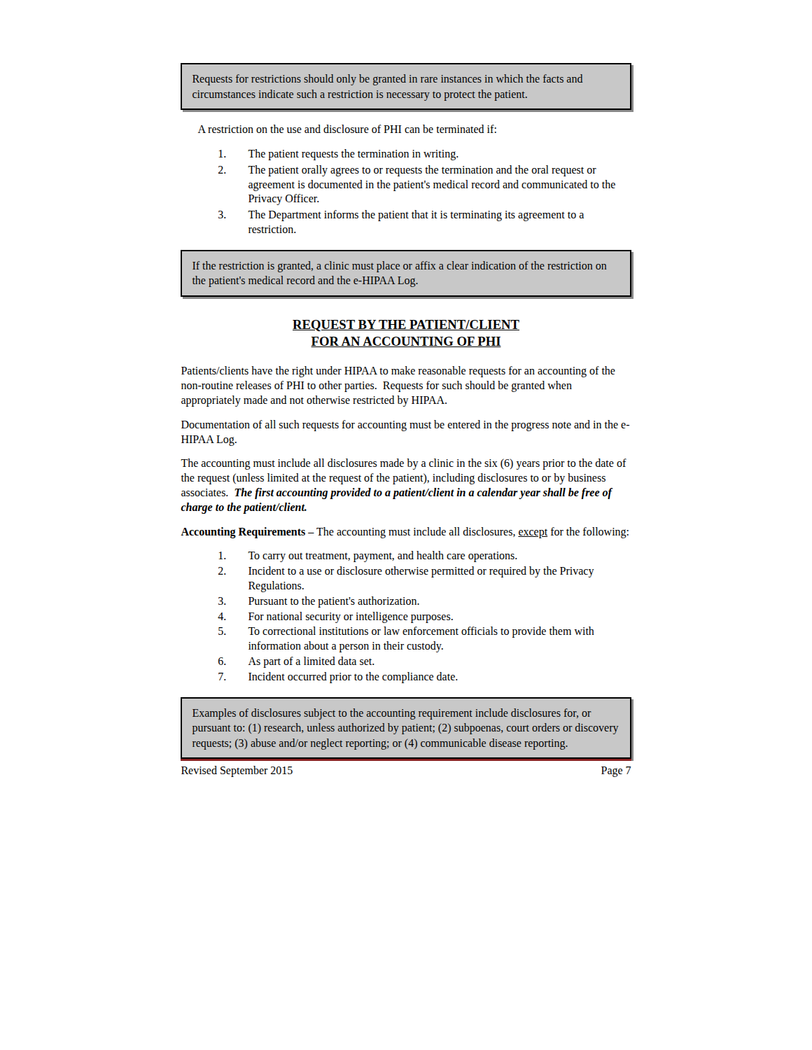Requests for restrictions should only be granted in rare instances in which the facts and circumstances indicate such a restriction is necessary to protect the patient.
A restriction on the use and disclosure of PHI can be terminated if:
1. The patient requests the termination in writing.
2. The patient orally agrees to or requests the termination and the oral request or agreement is documented in the patient's medical record and communicated to the Privacy Officer.
3. The Department informs the patient that it is terminating its agreement to a restriction.
If the restriction is granted, a clinic must place or affix a clear indication of the restriction on the patient's medical record and the e-HIPAA Log.
REQUEST BY THE PATIENT/CLIENT
FOR AN ACCOUNTING OF PHI
Patients/clients have the right under HIPAA to make reasonable requests for an accounting of the non-routine releases of PHI to other parties. Requests for such should be granted when appropriately made and not otherwise restricted by HIPAA.
Documentation of all such requests for accounting must be entered in the progress note and in the e-HIPAA Log.
The accounting must include all disclosures made by a clinic in the six (6) years prior to the date of the request (unless limited at the request of the patient), including disclosures to or by business associates. The first accounting provided to a patient/client in a calendar year shall be free of charge to the patient/client.
Accounting Requirements – The accounting must include all disclosures, except for the following:
1. To carry out treatment, payment, and health care operations.
2. Incident to a use or disclosure otherwise permitted or required by the Privacy Regulations.
3. Pursuant to the patient's authorization.
4. For national security or intelligence purposes.
5. To correctional institutions or law enforcement officials to provide them with information about a person in their custody.
6. As part of a limited data set.
7. Incident occurred prior to the compliance date.
Examples of disclosures subject to the accounting requirement include disclosures for, or pursuant to: (1) research, unless authorized by patient; (2) subpoenas, court orders or discovery requests; (3) abuse and/or neglect reporting; or (4) communicable disease reporting.
Revised September 2015 Page 7